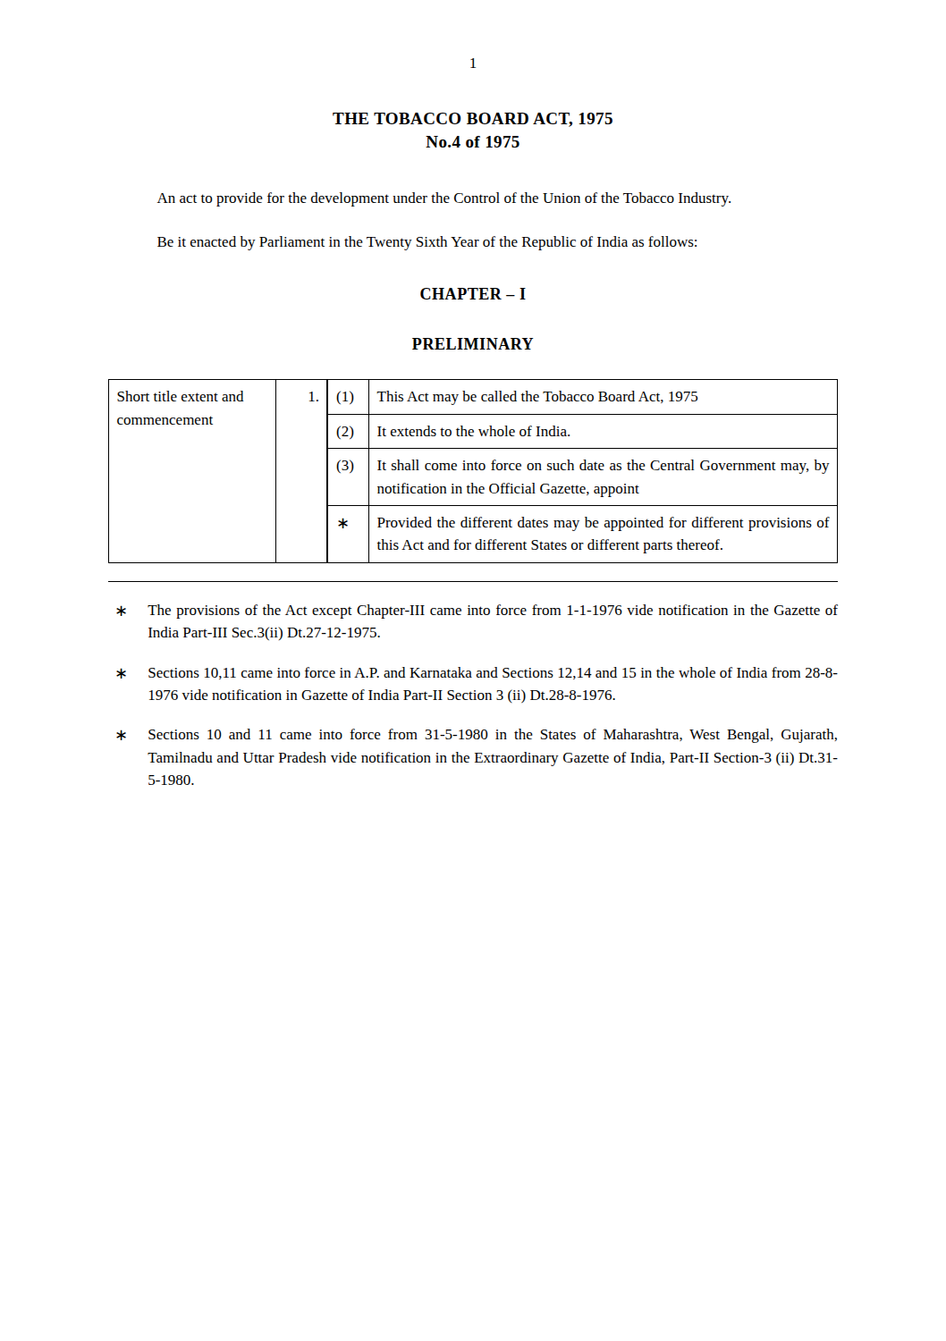1
THE TOBACCO BOARD ACT, 1975 No.4 of 1975
An act to provide for the development under the Control of the Union of the Tobacco Industry.
Be it enacted by Parliament in the Twenty Sixth Year of the Republic of India as follows:
CHAPTER – I
PRELIMINARY
| Short title extent and commencement | 1. | / (1) / This Act may be called the Tobacco Board Act, 1975 / / (2) / It extends to the whole of India. / / (3) / It shall come into force on such date as the Central Government may, by notification in the Official Gazette, appoint / / ∗ / Provided the different dates may be appointed for different provisions of this Act and for different States or different parts thereof. / |
The provisions of the Act except Chapter-III came into force from 1-1-1976 vide notification in the Gazette of India Part-III Sec.3(ii) Dt.27-12-1975.
Sections 10,11 came into force in A.P. and Karnataka and Sections 12,14 and 15 in the whole of India from 28-8-1976 vide notification in Gazette of India Part-II Section 3 (ii) Dt.28-8-1976.
Sections 10 and 11 came into force from 31-5-1980 in the States of Maharashtra, West Bengal, Gujarath, Tamilnadu and Uttar Pradesh vide notification in the Extraordinary Gazette of India, Part-II Section-3 (ii) Dt.31-5-1980.